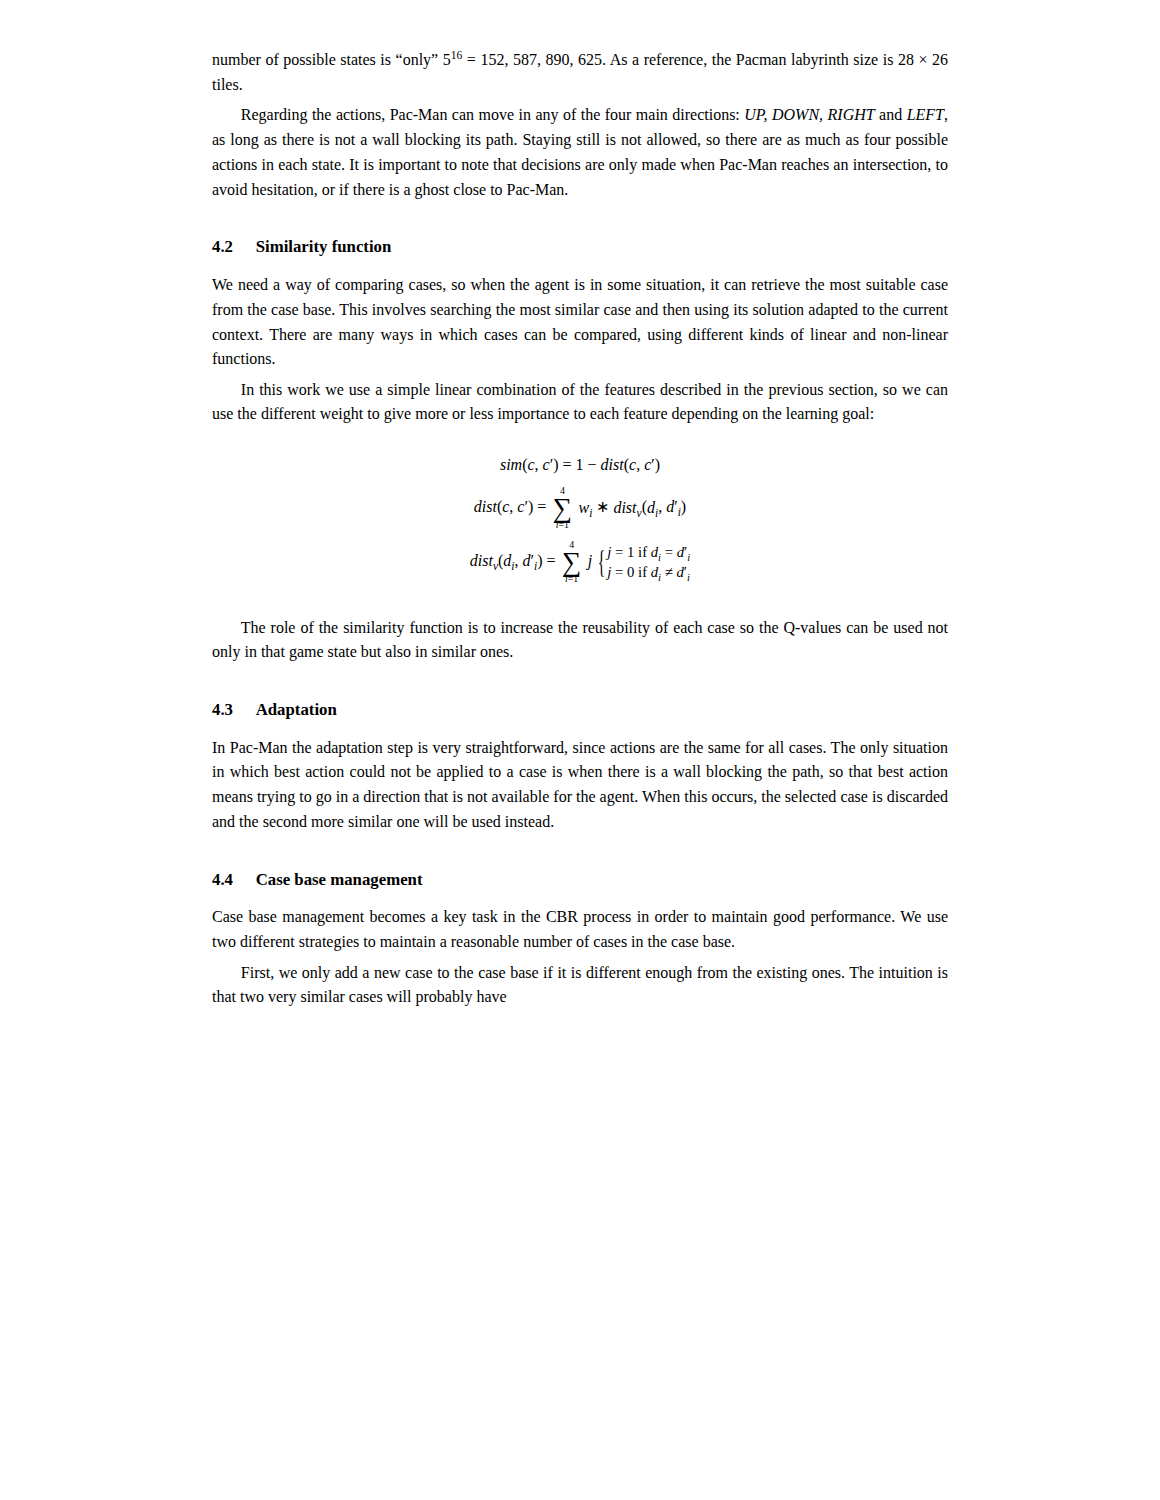number of possible states is “only” 516 = 152, 587, 890, 625. As a reference, the Pacman labyrinth size is 28 × 26 tiles.
Regarding the actions, Pac-Man can move in any of the four main directions: UP, DOWN, RIGHT and LEFT, as long as there is not a wall blocking its path. Staying still is not allowed, so there are as much as four possible actions in each state. It is important to note that decisions are only made when Pac-Man reaches an intersection, to avoid hesitation, or if there is a ghost close to Pac-Man.
4.2 Similarity function
We need a way of comparing cases, so when the agent is in some situation, it can retrieve the most suitable case from the case base. This involves searching the most similar case and then using its solution adapted to the current context. There are many ways in which cases can be compared, using different kinds of linear and non-linear functions.
In this work we use a simple linear combination of the features described in the previous section, so we can use the different weight to give more or less importance to each feature depending on the learning goal:
sim(c, c′) = 1 − dist(c, c′)
dist(c, c′) = 4∑i=1 wi ∗ distv(di, d′i)
distv(di, d′i) = 4∑i=1 j
j = 1 if di = d′i
j = 0 if di ≠ d′i
The role of the similarity function is to increase the reusability of each case so the Q-values can be used not only in that game state but also in similar ones.
4.3 Adaptation
In Pac-Man the adaptation step is very straightforward, since actions are the same for all cases. The only situation in which best action could not be applied to a case is when there is a wall blocking the path, so that best action means trying to go in a direction that is not available for the agent. When this occurs, the selected case is discarded and the second more similar one will be used instead.
4.4 Case base management
Case base management becomes a key task in the CBR process in order to maintain good performance. We use two different strategies to maintain a reasonable number of cases in the case base.
First, we only add a new case to the case base if it is different enough from the existing ones. The intuition is that two very similar cases will probably have